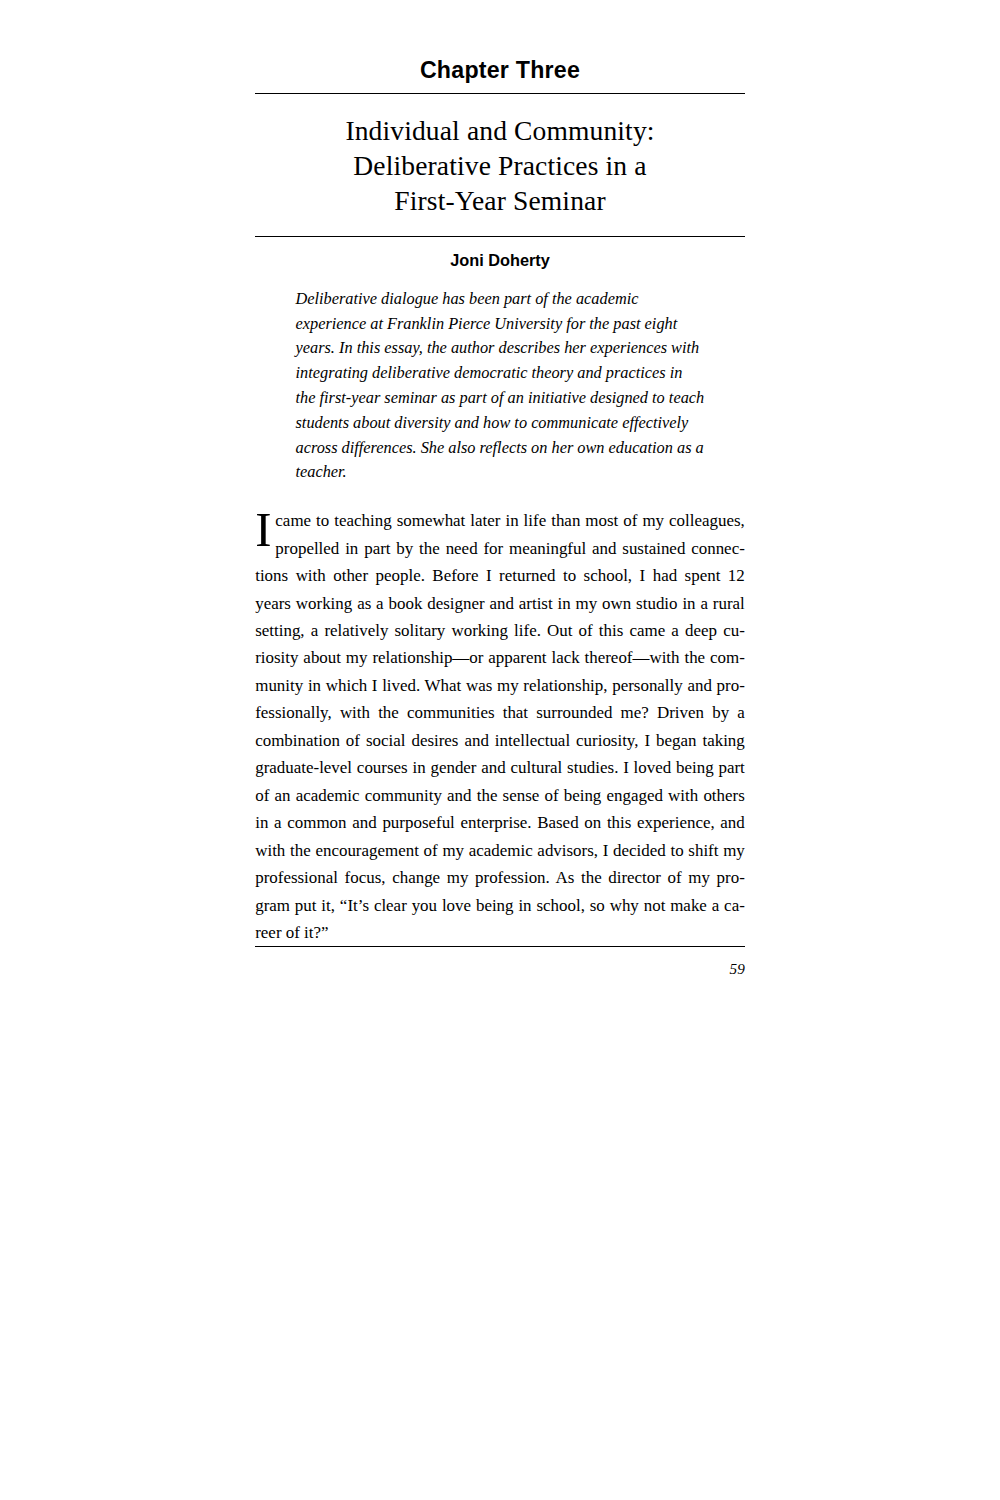Chapter Three
Individual and Community:
Deliberative Practices in a
First-Year Seminar
Joni Doherty
Deliberative dialogue has been part of the academic experience at Franklin Pierce University for the past eight years. In this essay, the author describes her experiences with integrating deliberative democratic theory and practices in the first-year seminar as part of an initiative designed to teach students about diversity and how to communicate effectively across differences. She also reflects on her own education as a teacher.
Icame to teaching somewhat later in life than most of my colleagues, propelled in part by the need for meaningful and sustained connections with other people. Before I returned to school, I had spent 12 years working as a book designer and artist in my own studio in a rural setting, a relatively solitary working life. Out of this came a deep curiosity about my relationship—or apparent lack thereof—with the community in which I lived. What was my relationship, personally and professionally, with the communities that surrounded me? Driven by a combination of social desires and intellectual curiosity, I began taking graduate-level courses in gender and cultural studies. I loved being part of an academic community and the sense of being engaged with others in a common and purposeful enterprise. Based on this experience, and with the encouragement of my academic advisors, I decided to shift my professional focus, change my profession. As the director of my program put it, “It’s clear you love being in school, so why not make a career of it?”
59